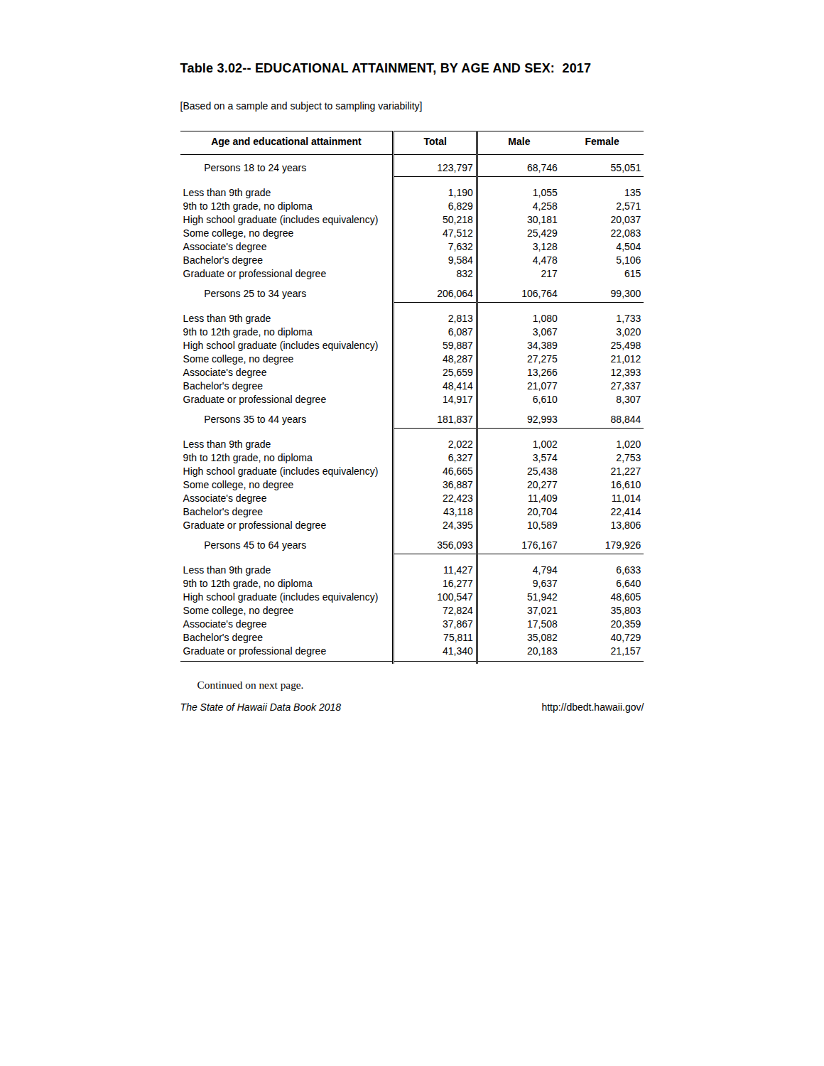Table 3.02-- EDUCATIONAL ATTAINMENT, BY AGE AND SEX: 2017
[Based on a sample and subject to sampling variability]
| Age and educational attainment | Total | Male | Female |
| --- | --- | --- | --- |
| Persons 18 to 24 years | 123,797 | 68,746 | 55,051 |
| Less than 9th grade | 1,190 | 1,055 | 135 |
| 9th to 12th grade, no diploma | 6,829 | 4,258 | 2,571 |
| High school graduate (includes equivalency) | 50,218 | 30,181 | 20,037 |
| Some college, no degree | 47,512 | 25,429 | 22,083 |
| Associate's degree | 7,632 | 3,128 | 4,504 |
| Bachelor's degree | 9,584 | 4,478 | 5,106 |
| Graduate or professional degree | 832 | 217 | 615 |
| Persons 25 to 34 years | 206,064 | 106,764 | 99,300 |
| Less than 9th grade | 2,813 | 1,080 | 1,733 |
| 9th to 12th grade, no diploma | 6,087 | 3,067 | 3,020 |
| High school graduate (includes equivalency) | 59,887 | 34,389 | 25,498 |
| Some college, no degree | 48,287 | 27,275 | 21,012 |
| Associate's degree | 25,659 | 13,266 | 12,393 |
| Bachelor's degree | 48,414 | 21,077 | 27,337 |
| Graduate or professional degree | 14,917 | 6,610 | 8,307 |
| Persons 35 to 44 years | 181,837 | 92,993 | 88,844 |
| Less than 9th grade | 2,022 | 1,002 | 1,020 |
| 9th to 12th grade, no diploma | 6,327 | 3,574 | 2,753 |
| High school graduate (includes equivalency) | 46,665 | 25,438 | 21,227 |
| Some college, no degree | 36,887 | 20,277 | 16,610 |
| Associate's degree | 22,423 | 11,409 | 11,014 |
| Bachelor's degree | 43,118 | 20,704 | 22,414 |
| Graduate or professional degree | 24,395 | 10,589 | 13,806 |
| Persons 45 to 64 years | 356,093 | 176,167 | 179,926 |
| Less than 9th grade | 11,427 | 4,794 | 6,633 |
| 9th to 12th grade, no diploma | 16,277 | 9,637 | 6,640 |
| High school graduate (includes equivalency) | 100,547 | 51,942 | 48,605 |
| Some college, no degree | 72,824 | 37,021 | 35,803 |
| Associate's degree | 37,867 | 17,508 | 20,359 |
| Bachelor's degree | 75,811 | 35,082 | 40,729 |
| Graduate or professional degree | 41,340 | 20,183 | 21,157 |
Continued on next page.
The State of Hawaii Data Book 2018 http://dbedt.hawaii.gov/